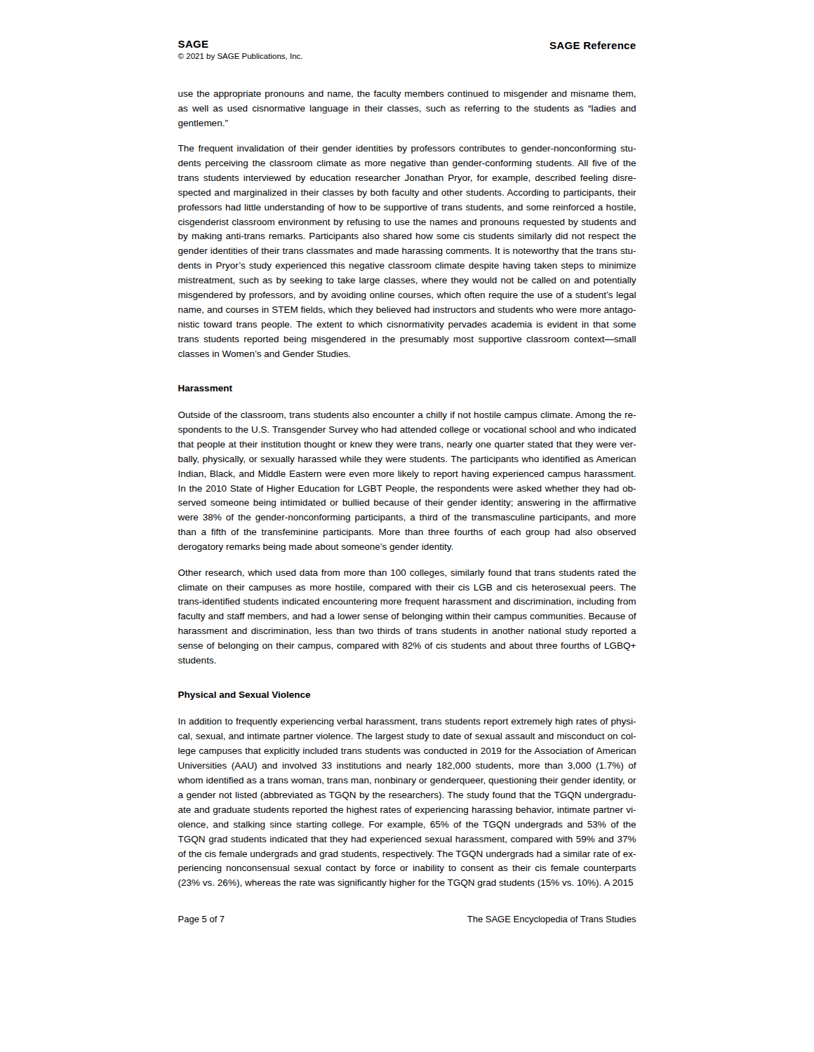SAGE
© 2021 by SAGE Publications, Inc.
SAGE Reference
use the appropriate pronouns and name, the faculty members continued to misgender and misname them, as well as used cisnormative language in their classes, such as referring to the students as “ladies and gentlemen.”
The frequent invalidation of their gender identities by professors contributes to gender-nonconforming students perceiving the classroom climate as more negative than gender-conforming students. All five of the trans students interviewed by education researcher Jonathan Pryor, for example, described feeling disrespected and marginalized in their classes by both faculty and other students. According to participants, their professors had little understanding of how to be supportive of trans students, and some reinforced a hostile, cisgenderist classroom environment by refusing to use the names and pronouns requested by students and by making anti-trans remarks. Participants also shared how some cis students similarly did not respect the gender identities of their trans classmates and made harassing comments. It is noteworthy that the trans students in Pryor’s study experienced this negative classroom climate despite having taken steps to minimize mistreatment, such as by seeking to take large classes, where they would not be called on and potentially misgendered by professors, and by avoiding online courses, which often require the use of a student’s legal name, and courses in STEM fields, which they believed had instructors and students who were more antagonistic toward trans people. The extent to which cisnormativity pervades academia is evident in that some trans students reported being misgendered in the presumably most supportive classroom context—small classes in Women’s and Gender Studies.
Harassment
Outside of the classroom, trans students also encounter a chilly if not hostile campus climate. Among the respondents to the U.S. Transgender Survey who had attended college or vocational school and who indicated that people at their institution thought or knew they were trans, nearly one quarter stated that they were verbally, physically, or sexually harassed while they were students. The participants who identified as American Indian, Black, and Middle Eastern were even more likely to report having experienced campus harassment. In the 2010 State of Higher Education for LGBT People, the respondents were asked whether they had observed someone being intimidated or bullied because of their gender identity; answering in the affirmative were 38% of the gender-nonconforming participants, a third of the transmasculine participants, and more than a fifth of the transfeminine participants. More than three fourths of each group had also observed derogatory remarks being made about someone’s gender identity.
Other research, which used data from more than 100 colleges, similarly found that trans students rated the climate on their campuses as more hostile, compared with their cis LGB and cis heterosexual peers. The trans-identified students indicated encountering more frequent harassment and discrimination, including from faculty and staff members, and had a lower sense of belonging within their campus communities. Because of harassment and discrimination, less than two thirds of trans students in another national study reported a sense of belonging on their campus, compared with 82% of cis students and about three fourths of LGBQ+ students.
Physical and Sexual Violence
In addition to frequently experiencing verbal harassment, trans students report extremely high rates of physical, sexual, and intimate partner violence. The largest study to date of sexual assault and misconduct on college campuses that explicitly included trans students was conducted in 2019 for the Association of American Universities (AAU) and involved 33 institutions and nearly 182,000 students, more than 3,000 (1.7%) of whom identified as a trans woman, trans man, nonbinary or genderqueer, questioning their gender identity, or a gender not listed (abbreviated as TGQN by the researchers). The study found that the TGQN undergraduate and graduate students reported the highest rates of experiencing harassing behavior, intimate partner violence, and stalking since starting college. For example, 65% of the TGQN undergrads and 53% of the TGQN grad students indicated that they had experienced sexual harassment, compared with 59% and 37% of the cis female undergrads and grad students, respectively. The TGQN undergrads had a similar rate of experiencing nonconsensual sexual contact by force or inability to consent as their cis female counterparts (23% vs. 26%), whereas the rate was significantly higher for the TGQN grad students (15% vs. 10%). A 2015
Page 5 of 7
The SAGE Encyclopedia of Trans Studies